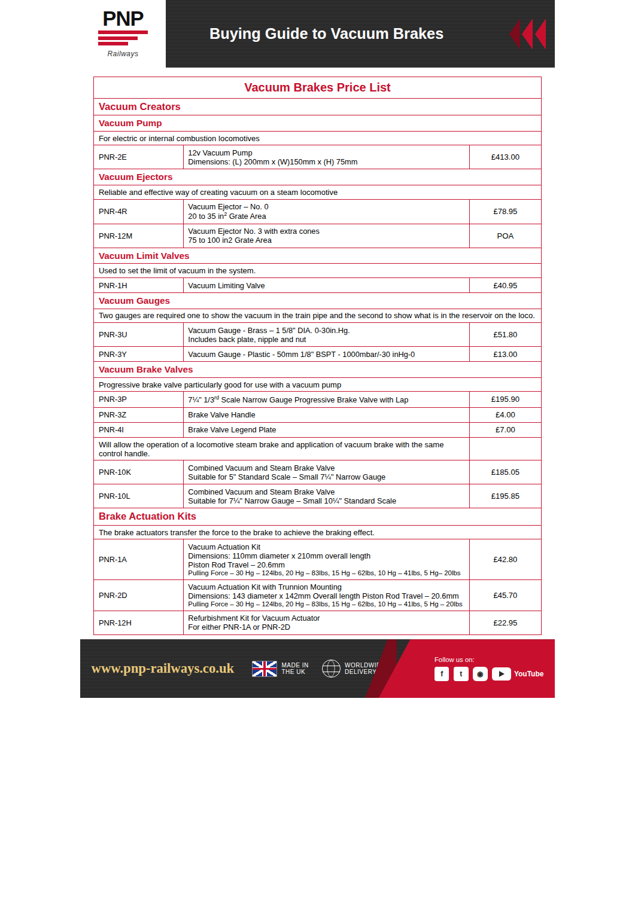PNP
Railways
Buying Guide to Vacuum Brakes
| Vacuum Brakes Price List |
| Vacuum Creators |
| Vacuum Pump |
| For electric or internal combustion locomotives |
| PNR-2E | 12v Vacuum Pump Dimensions: (L) 200mm x (W)150mm x (H) 75mm | £413.00 |
| Vacuum Ejectors |
| Reliable and effective way of creating vacuum on a steam locomotive |
| PNR-4R | Vacuum Ejector – No. 0 20 to 35 in 2 Grate Area | £78.95 |
| PNR-12M | Vacuum Ejector No. 3 with extra cones 75 to 100 in2 Grate Area | POA |
| Vacuum Limit Valves |
| Used to set the limit of vacuum in the system. |
| PNR-1H | Vacuum Limiting Valve | £40.95 |
| Vacuum Gauges |
| Two gauges are required one to show the vacuum in the train pipe and the second to show what is in the reservoir on the loco. |
| PNR-3U | Vacuum Gauge - Brass – 1 5/8" DIA. 0-30in.Hg. Includes back plate, nipple and nut | £51.80 |
| PNR-3Y | Vacuum Gauge - Plastic - 50mm 1/8" BSPT - 1000mbar/-30 inHg-0 | £13.00 |
| Vacuum Brake Valves |
| Progressive brake valve particularly good for use with a vacuum pump |
| PNR-3P | 7¼" 1/3 rd Scale Narrow Gauge Progressive Brake Valve with Lap | £195.90 |
| PNR-3Z | Brake Valve Handle | £4.00 |
| PNR-4I | Brake Valve Legend Plate | £7.00 |
| Will allow the operation of a locomotive steam brake and application of vacuum brake with the same control handle. | |
| PNR-10K | Combined Vacuum and Steam Brake Valve Suitable for 5" Standard Scale – Small 7¼" Narrow Gauge | £185.05 |
| PNR-10L | Combined Vacuum and Steam Brake Valve Suitable for 7¼" Narrow Gauge – Small 10¼" Standard Scale | £195.85 |
| Brake Actuation Kits |
| The brake actuators transfer the force to the brake to achieve the braking effect. |
| PNR-1A | Vacuum Actuation Kit Dimensions: 110mm diameter x 210mm overall length Piston Rod Travel – 20.6mm Pulling Force – 30 Hg – 124lbs, 20 Hg – 83lbs, 15 Hg – 62lbs, 10 Hg – 41lbs, 5 Hg– 20lbs | £42.80 |
| PNR-2D | Vacuum Actuation Kit with Trunnion Mounting Dimensions: 143 diameter x 142mm Overall length Piston Rod Travel – 20.6mm Pulling Force – 30 Hg – 124lbs, 20 Hg – 83lbs, 15 Hg – 62lbs, 10 Hg – 41lbs, 5 Hg – 20lbs | £45.70 |
| PNR-12H | Refurbishment Kit for Vacuum Actuator For either PNR-1A or PNR-2D | £22.95 |
www.pnp-railways.co.uk
MADE IN
THE UK
WORLDWIDE
DELIVERY
Follow us on:
f
t
◉
YouTube